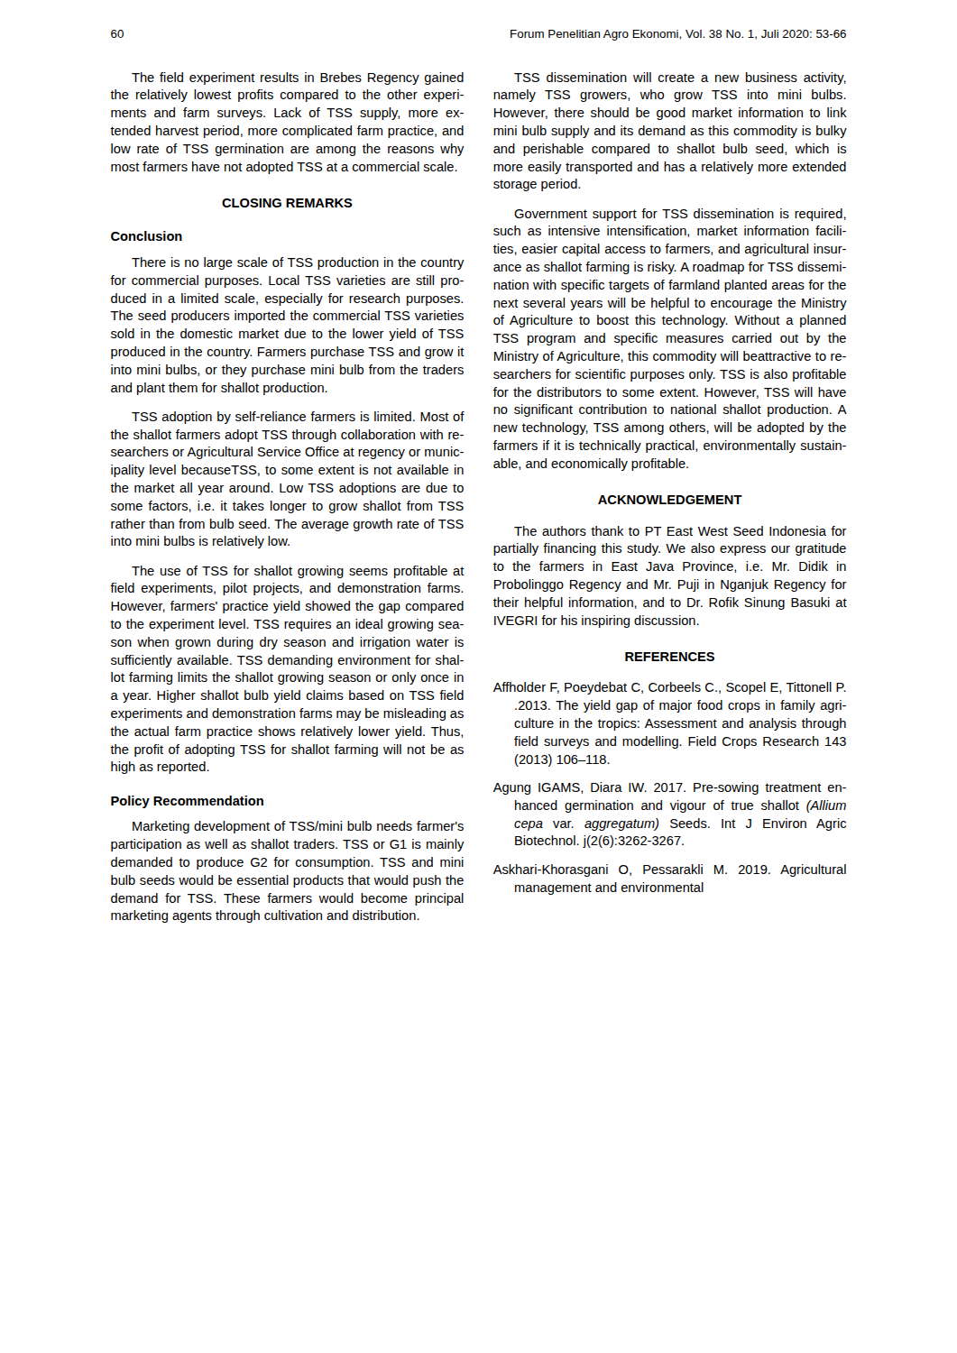60 Forum Penelitian Agro Ekonomi, Vol. 38 No. 1, Juli 2020: 53-66
The field experiment results in Brebes Regency gained the relatively lowest profits compared to the other experiments and farm surveys. Lack of TSS supply, more extended harvest period, more complicated farm practice, and low rate of TSS germination are among the reasons why most farmers have not adopted TSS at a commercial scale.
Closing Remarks
Conclusion
There is no large scale of TSS production in the country for commercial purposes. Local TSS varieties are still produced in a limited scale, especially for research purposes. The seed producers imported the commercial TSS varieties sold in the domestic market due to the lower yield of TSS produced in the country. Farmers purchase TSS and grow it into mini bulbs, or they purchase mini bulb from the traders and plant them for shallot production.
TSS adoption by self-reliance farmers is limited. Most of the shallot farmers adopt TSS through collaboration with researchers or Agricultural Service Office at regency or municipality level becauseTSS, to some extent is not available in the market all year around. Low TSS adoptions are due to some factors, i.e. it takes longer to grow shallot from TSS rather than from bulb seed. The average growth rate of TSS into mini bulbs is relatively low.
The use of TSS for shallot growing seems profitable at field experiments, pilot projects, and demonstration farms. However, farmers' practice yield showed the gap compared to the experiment level. TSS requires an ideal growing season when grown during dry season and irrigation water is sufficiently available. TSS demanding environment for shallot farming limits the shallot growing season or only once in a year. Higher shallot bulb yield claims based on TSS field experiments and demonstration farms may be misleading as the actual farm practice shows relatively lower yield. Thus, the profit of adopting TSS for shallot farming will not be as high as reported.
Policy Recommendation
Marketing development of TSS/mini bulb needs farmer's participation as well as shallot traders. TSS or G1 is mainly demanded to produce G2 for consumption. TSS and mini bulb seeds would be essential products that would push the demand for TSS. These farmers would become principal marketing agents through cultivation and distribution.
TSS dissemination will create a new business activity, namely TSS growers, who grow TSS into mini bulbs. However, there should be good market information to link mini bulb supply and its demand as this commodity is bulky and perishable compared to shallot bulb seed, which is more easily transported and has a relatively more extended storage period.
Government support for TSS dissemination is required, such as intensive intensification, market information facilities, easier capital access to farmers, and agricultural insurance as shallot farming is risky. A roadmap for TSS dissemination with specific targets of farmland planted areas for the next several years will be helpful to encourage the Ministry of Agriculture to boost this technology. Without a planned TSS program and specific measures carried out by the Ministry of Agriculture, this commodity will beattractive to researchers for scientific purposes only. TSS is also profitable for the distributors to some extent. However, TSS will have no significant contribution to national shallot production. A new technology, TSS among others, will be adopted by the farmers if it is technically practical, environmentally sustainable, and economically profitable.
Acknowledgement
The authors thank to PT East West Seed Indonesia for partially financing this study. We also express our gratitude to the farmers in East Java Province, i.e. Mr. Didik in Probolinggo Regency and Mr. Puji in Nganjuk Regency for their helpful information, and to Dr. Rofik Sinung Basuki at IVEGRI for his inspiring discussion.
References
Affholder F, Poeydebat C, Corbeels C., Scopel E, Tittonell P. .2013. The yield gap of major food crops in family agriculture in the tropics: Assessment and analysis through field surveys and modelling. Field Crops Research 143 (2013) 106–118.
Agung IGAMS, Diara IW. 2017. Pre-sowing treatment enhanced germination and vigour of true shallot (Allium cepa var. aggregatum) Seeds. Int J Environ Agric Biotechnol. j(2(6):3262-3267.
Askhari-Khorasgani O, Pessarakli M. 2019. Agricultural management and environmental